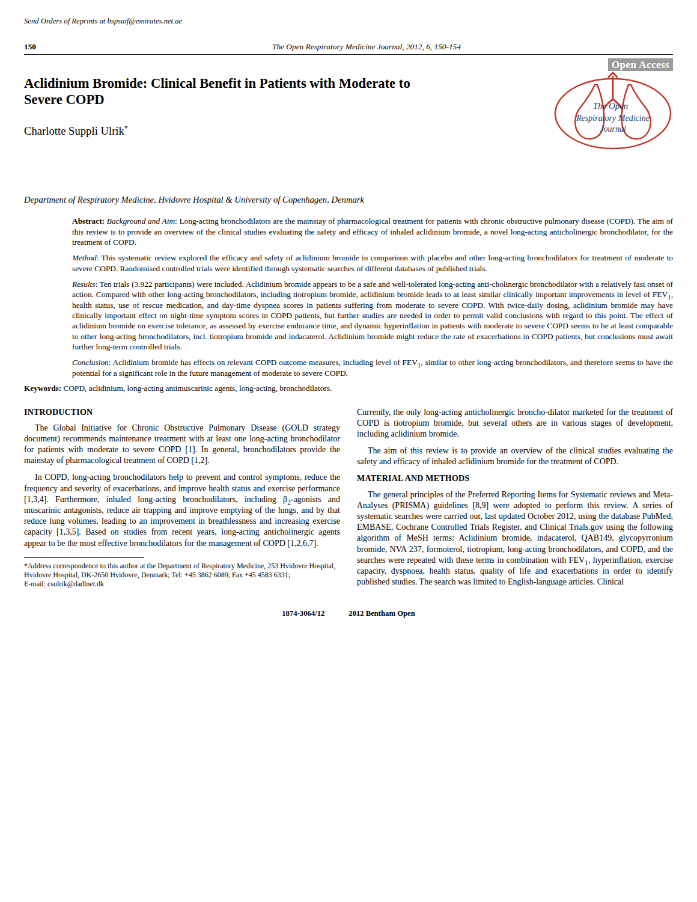Send Orders of Reprints at bspsaif@emirates.net.ae
150 The Open Respiratory Medicine Journal, 2012, 6, 150-154
Open Access
Aclidinium Bromide: Clinical Benefit in Patients with Moderate to Severe COPD
Charlotte Suppli Ulrik*
The Open Respiratory Medicine Journal
Department of Respiratory Medicine, Hvidovre Hospital & University of Copenhagen, Denmark
Abstract: Background and Aim: Long-acting bronchodilators are the mainstay of pharmacological treatment for patients with chronic obstructive pulmonary disease (COPD). The aim of this review is to provide an overview of the clinical studies evaluating the safety and efficacy of inhaled aclidinium bromide, a novel long-acting anticholinergic bronchodilator, for the treatment of COPD.
Method: This systematic review explored the efficacy and safety of aclidinium bromide in comparison with placebo and other long-acting bronchodilators for treatment of moderate to severe COPD. Randomised controlled trials were identified through systematic searches of different databases of published trials.
Results: Ten trials (3.922 participants) were included. Aclidinium bromide appears to be a safe and well-tolerated long-acting anti-cholinergic bronchodilator with a relatively fast onset of action. Compared with other long-acting bronchodilators, including tiotropium bromide, aclidinium bromide leads to at least similar clinically important improvements in level of FEV1, health status, use of rescue medication, and day-time dyspnea scores in patients suffering from moderate to severe COPD. With twice-daily dosing, aclidinium bromide may have clinically important effect on night-time symptom scores in COPD patients, but further studies are needed in order to permit valid conclusions with regard to this point. The effect of aclidinium bromide on exercise tolerance, as assessed by exercise endurance time, and dynamic hyperinflation in patients with moderate to severe COPD seems to be at least comparable to other long-acting bronchodilators, incl. tiotropium bromide and indacaterol. Aclidinium bromide might reduce the rate of exacerbations in COPD patients, but conclusions must await further long-term controlled trials.
Conclusion: Aclidinium bromide has effects on relevant COPD outcome measures, including level of FEV1, similar to other long-acting bronchodilators, and therefore seems to have the potential for a significant role in the future management of moderate to severe COPD.
Keywords: COPD, aclidinium, long-acting antimuscarinic agents, long-acting, bronchodilators.
INTRODUCTION
The Global Initiative for Chronic Obstructive Pulmonary Disease (GOLD strategy document) recommends maintenance treatment with at least one long-acting bronchodilator for patients with moderate to severe COPD [1]. In general, bronchodilators provide the mainstay of pharmacological treatment of COPD [1,2].
In COPD, long-acting bronchodilators help to prevent and control symptoms, reduce the frequency and severity of exacerbations, and improve health status and exercise performance [1,3,4]. Furthermore, inhaled long-acting bronchodilators, including β2-agonists and muscarinic antagonists, reduce air trapping and improve emptying of the lungs, and by that reduce lung volumes, leading to an improvement in breathlessness and increasing exercise capacity [1,3,5]. Based on studies from recent years, long-acting anticholinergic agents appear to be the most effective bronchodilators for the management of COPD [1,2,6,7].
*Address correspondence to this author at the Department of Respiratory Medicine, 253 Hvidovre Hospital, Hvidovre Hospital, DK-2650 Hvidovre, Denmark; Tel: +45 3862 6089; Fax +45 4583 6331;
E-mail: csulrik@dadlnet.dk
Currently, the only long-acting anticholinergic broncho-dilator marketed for the treatment of COPD is tiotropium bromide, but several others are in various stages of development, including aclidinium bromide.
The aim of this review is to provide an overview of the clinical studies evaluating the safety and efficacy of inhaled aclidinium bromide for the treatment of COPD.
MATERIAL AND METHODS
The general principles of the Preferred Reporting Items for Systematic reviews and Meta-Analyses (PRISMA) guidelines [8,9] were adopted to perform this review. A series of systematic searches were carried out, last updated October 2012, using the database PubMed, EMBASE, Cochrane Controlled Trials Register, and Clinical Trials.gov using the following algorithm of MeSH terms: Aclidinium bromide, indacaterol, QAB149, glycopyrronium bromide, NVA 237, formoterol, tiotropium, long-acting bronchodilators, and COPD, and the searches were repeated with these terms in combination with FEV1, hyperinflation, exercise capacity, dyspnoea, health status, quality of life and exacerbations in order to identify published studies. The search was limited to English-language articles. Clinical
1874-3064/12 2012 Bentham Open